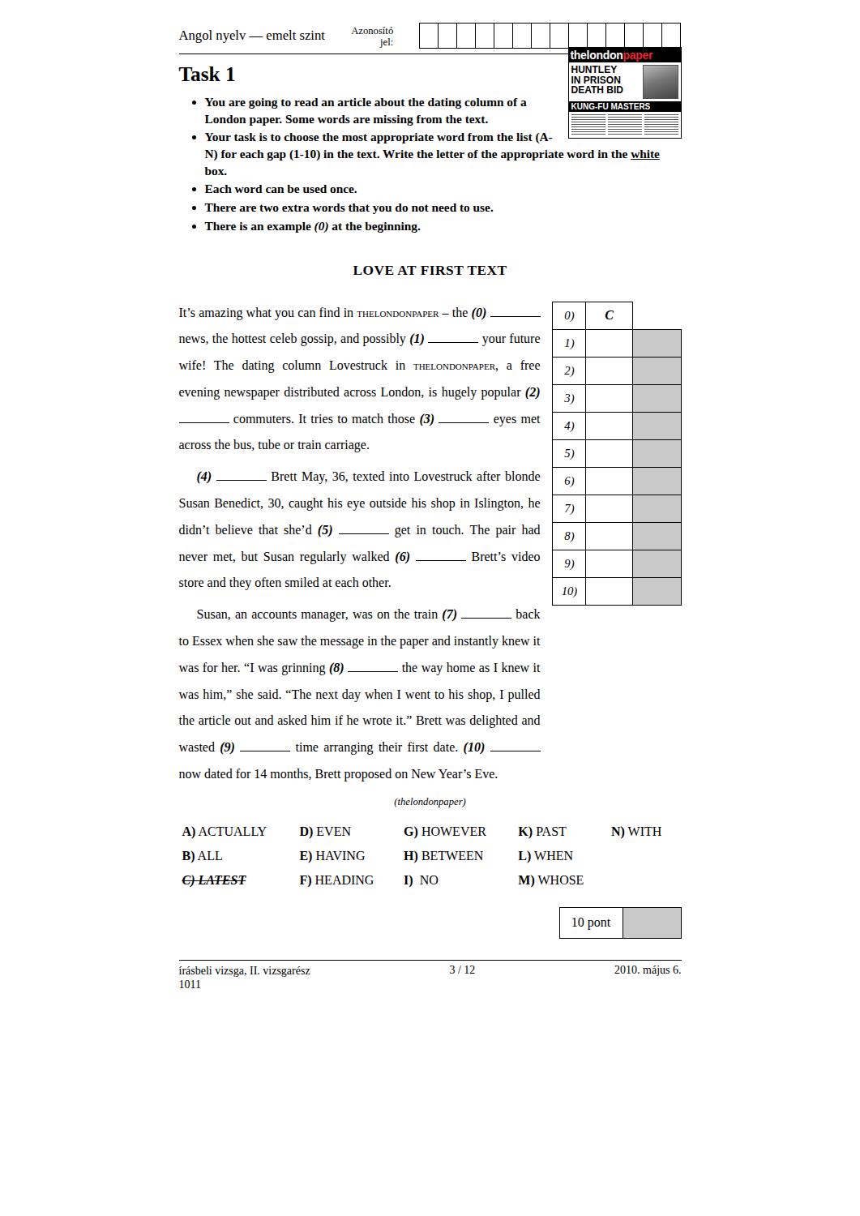Angol nyelv — emelt szint
Azonosító
jel:
Task 1
thelondonpaper
HUNTLEY
IN PRISON
DEATH BID
KUNG-FU MASTERS
You are going to read an article about the dating column of a London paper. Some words are missing from the text.
Your task is to choose the most appropriate word from the list (A-N) for each gap (1-10) in the text. Write the letter of the appropriate word in the white box.
Each word can be used once.
There are two extra words that you do not need to use.
There is an example (0) at the beginning.
LOVE AT FIRST TEXT
It’s amazing what you can find in thelondonpaper – the (0) news, the hottest celeb gossip, and possibly (1) your future wife! The dating column Lovestruck in thelondonpaper, a free evening newspaper distributed across London, is hugely popular (2) commuters. It tries to match those (3) eyes met across the bus, tube or train carriage.
(4) Brett May, 36, texted into Lovestruck after blonde Susan Benedict, 30, caught his eye outside his shop in Islington, he didn’t believe that she’d (5) get in touch. The pair had never met, but Susan regularly walked (6) Brett’s video store and they often smiled at each other.
Susan, an accounts manager, was on the train (7) back to Essex when she saw the message in the paper and instantly knew it was for her. “I was grinning (8) the way home as I knew it was him,” she said. “The next day when I went to his shop, I pulled the article out and asked him if he wrote it.” Brett was delighted and wasted (9) time arranging their first date. (10) now dated for 14 months, Brett proposed on New Year’s Eve.
| 0) | C | |
| 1) | | |
| 2) | | |
| 3) | | |
| 4) | | |
| 5) | | |
| 6) | | |
| 7) | | |
| 8) | | |
| 9) | | |
| 10) | | |
(thelondonpaper)
| A) ACTUALLY | D) EVEN | G) HOWEVER | K) PAST | N) WITH |
| B) ALL | E) HAVING | H) BETWEEN | L) WHEN | |
| C) LATEST | F) HEADING | I) NO | M) WHOSE | |
| 10 pont | |
írásbeli vizsga, II. vizsgarész
1011
3 / 12
2010. május 6.